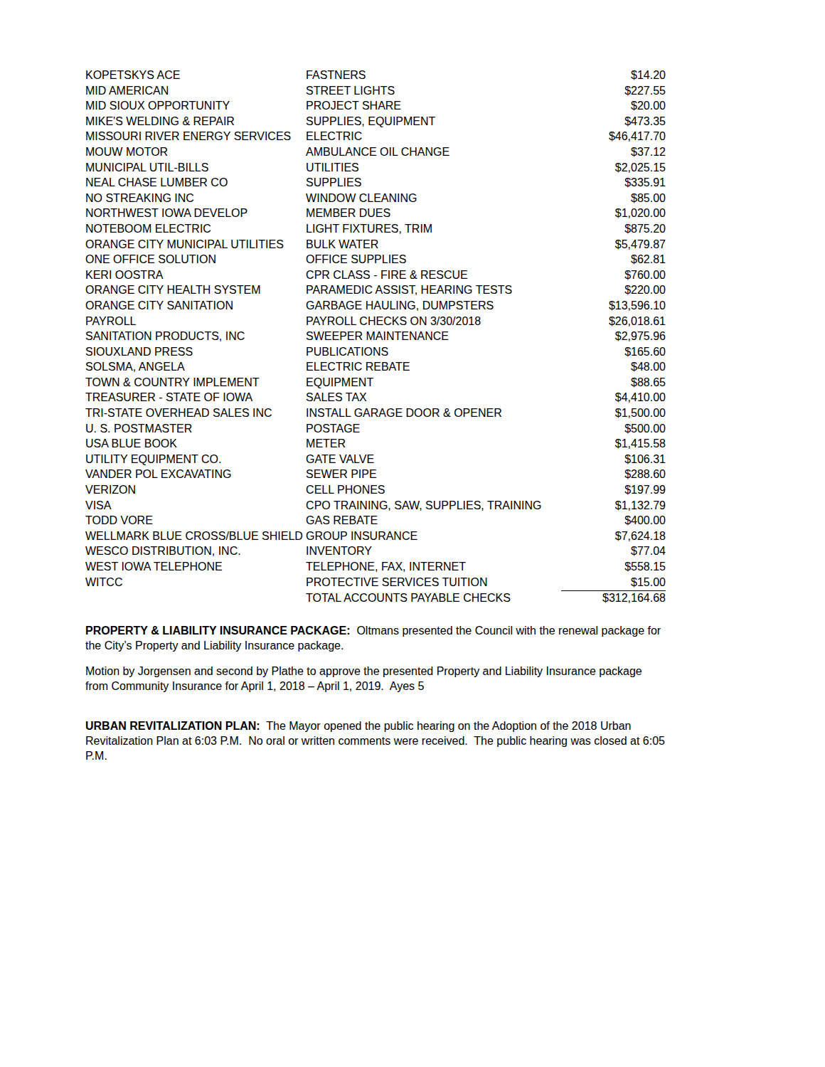| Kopetskys Ace | Fastners | $14.20 |
| Mid American | Street Lights | $227.55 |
| Mid Sioux Opportunity | Project Share | $20.00 |
| Mike's Welding & Repair | Supplies, Equipment | $473.35 |
| Missouri River Energy Services | Electric | $46,417.70 |
| Mouw Motor | Ambulance Oil Change | $37.12 |
| Municipal Util-Bills | Utilities | $2,025.15 |
| Neal Chase Lumber Co | Supplies | $335.91 |
| No Streaking Inc | Window Cleaning | $85.00 |
| Northwest Iowa Develop | Member Dues | $1,020.00 |
| Noteboom Electric | Light Fixtures, Trim | $875.20 |
| Orange City Municipal Utilities | Bulk Water | $5,479.87 |
| One Office Solution | Office Supplies | $62.81 |
| Keri Oostra | CPR Class - Fire & Rescue | $760.00 |
| Orange City Health System | Paramedic Assist, Hearing Tests | $220.00 |
| Orange City Sanitation | Garbage Hauling, Dumpsters | $13,596.10 |
| Payroll | Payroll Checks on 3/30/2018 | $26,018.61 |
| Sanitation Products, Inc | Sweeper Maintenance | $2,975.96 |
| Siouxland Press | Publications | $165.60 |
| Solsma, Angela | Electric Rebate | $48.00 |
| Town & Country Implement | Equipment | $88.65 |
| Treasurer - State of Iowa | Sales Tax | $4,410.00 |
| Tri-State Overhead Sales Inc | Install Garage Door & Opener | $1,500.00 |
| U. S. Postmaster | Postage | $500.00 |
| USA Blue Book | Meter | $1,415.58 |
| Utility Equipment Co. | Gate Valve | $106.31 |
| Vander Pol Excavating | Sewer Pipe | $288.60 |
| Verizon | Cell Phones | $197.99 |
| Visa | CPO Training, Saw, Supplies, Training | $1,132.79 |
| Todd Vore | Gas Rebate | $400.00 |
| Wellmark Blue Cross/Blue Shield | Group Insurance | $7,624.18 |
| Wesco Distribution, Inc. | Inventory | $77.04 |
| West Iowa Telephone | Telephone, Fax, Internet | $558.15 |
| WITCC | Protective Services Tuition | $15.00 |
| | Total Accounts Payable Checks | $312,164.68 |
PROPERTY & LIABILITY INSURANCE PACKAGE: Oltmans presented the Council with the renewal package for the City’s Property and Liability Insurance package.
Motion by Jorgensen and second by Plathe to approve the presented Property and Liability Insurance package from Community Insurance for April 1, 2018 – April 1, 2019. Ayes 5
URBAN REVITALIZATION PLAN: The Mayor opened the public hearing on the Adoption of the 2018 Urban Revitalization Plan at 6:03 P.M. No oral or written comments were received. The public hearing was closed at 6:05 P.M.